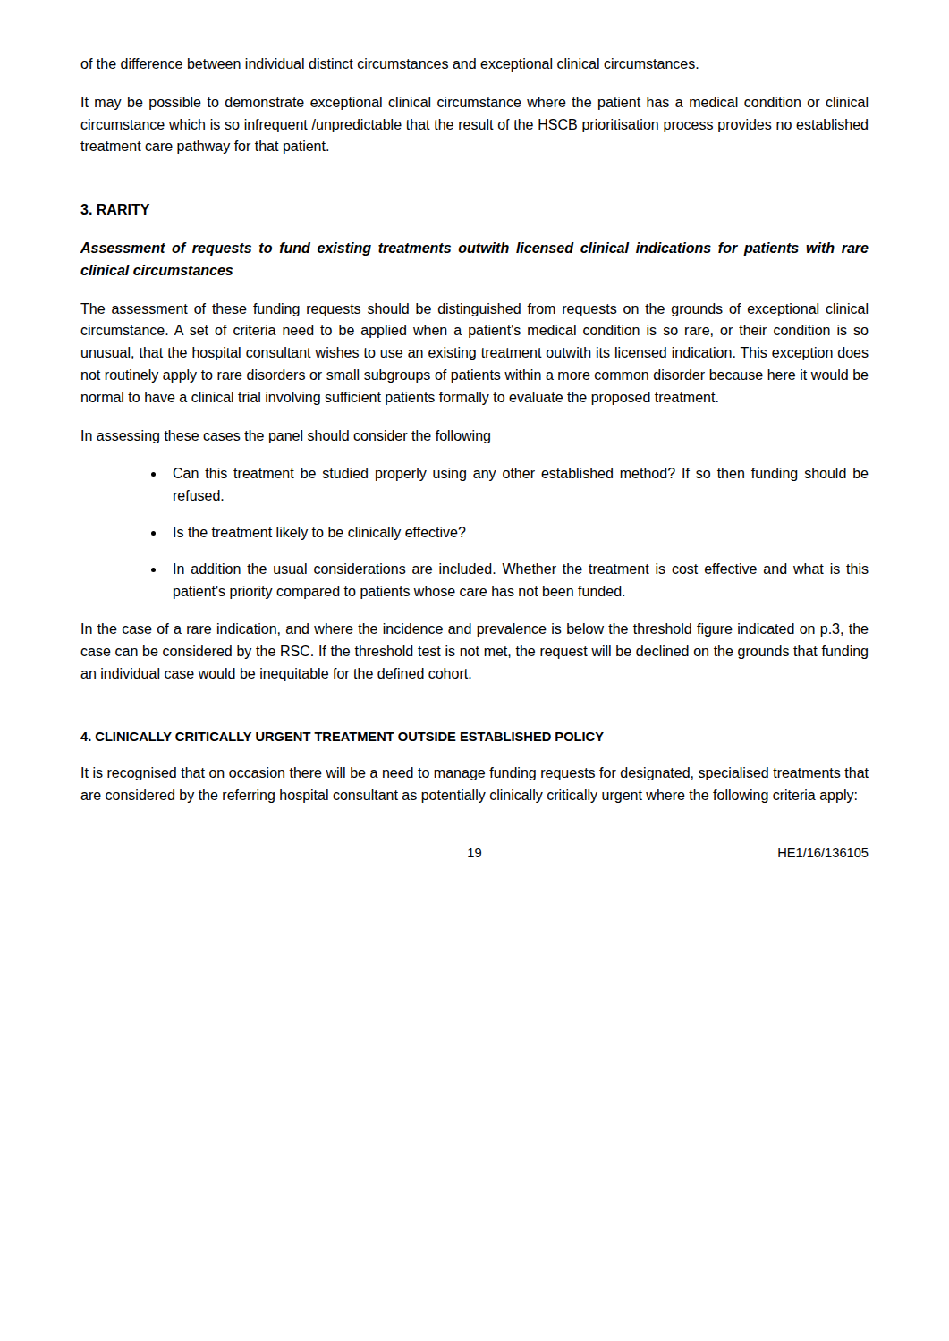of the difference between individual distinct circumstances and exceptional clinical circumstances.
It may be possible to demonstrate exceptional clinical circumstance where the patient has a medical condition or clinical circumstance which is so infrequent /unpredictable that the result of the HSCB prioritisation process provides no established treatment care pathway for that patient.
3. RARITY
Assessment of requests to fund existing treatments outwith licensed clinical indications for patients with rare clinical circumstances
The assessment of these funding requests should be distinguished from requests on the grounds of exceptional clinical circumstance. A set of criteria need to be applied when a patient's medical condition is so rare, or their condition is so unusual, that the hospital consultant wishes to use an existing treatment outwith its licensed indication. This exception does not routinely apply to rare disorders or small subgroups of patients within a more common disorder because here it would be normal to have a clinical trial involving sufficient patients formally to evaluate the proposed treatment.
In assessing these cases the panel should consider the following
Can this treatment be studied properly using any other established method? If so then funding should be refused.
Is the treatment likely to be clinically effective?
In addition the usual considerations are included. Whether the treatment is cost effective and what is this patient's priority compared to patients whose care has not been funded.
In the case of a rare indication, and where the incidence and prevalence is below the threshold figure indicated on p.3, the case can be considered by the RSC. If the threshold test is not met, the request will be declined on the grounds that funding an individual case would be inequitable for the defined cohort.
4. CLINICALLY CRITICALLY URGENT TREATMENT OUTSIDE ESTABLISHED POLICY
It is recognised that on occasion there will be a need to manage funding requests for designated, specialised treatments that are considered by the referring hospital consultant as potentially clinically critically urgent where the following criteria apply:
19
HE1/16/136105